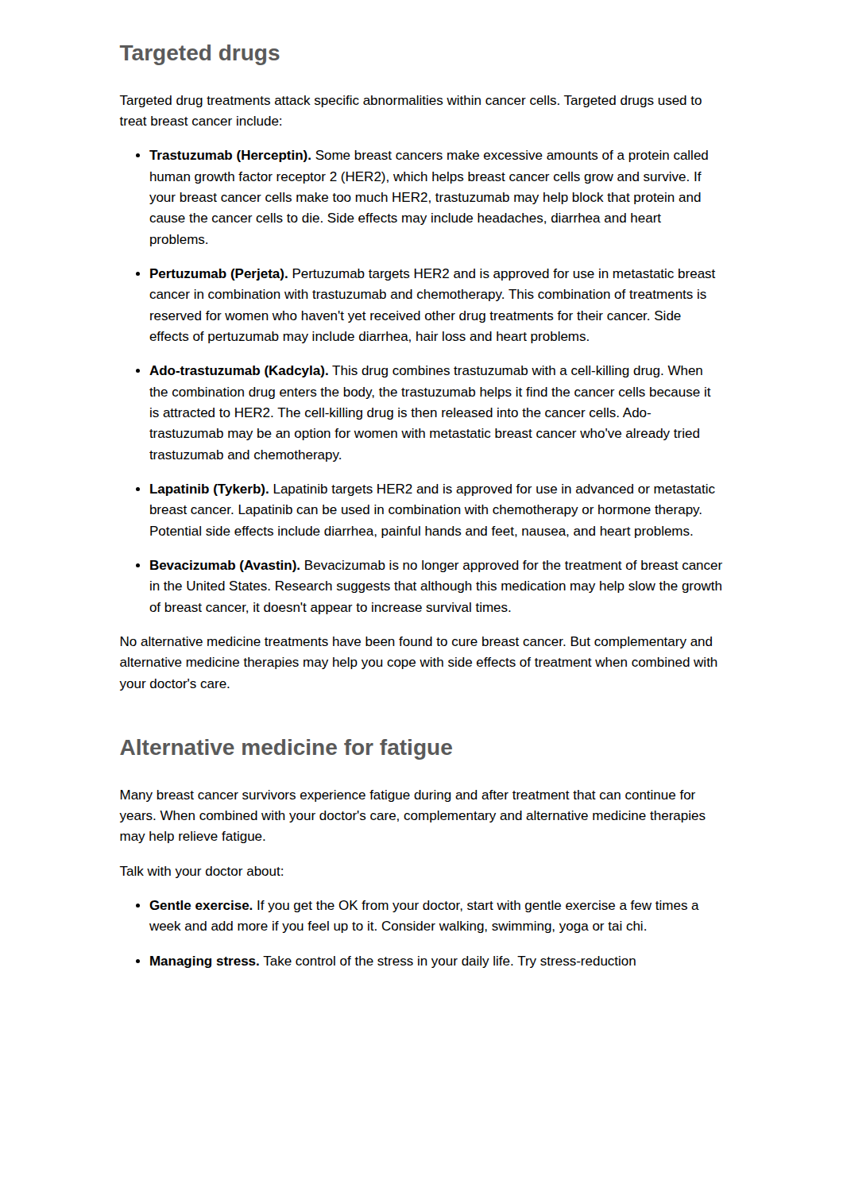Targeted drugs
Targeted drug treatments attack specific abnormalities within cancer cells. Targeted drugs used to treat breast cancer include:
Trastuzumab (Herceptin). Some breast cancers make excessive amounts of a protein called human growth factor receptor 2 (HER2), which helps breast cancer cells grow and survive. If your breast cancer cells make too much HER2, trastuzumab may help block that protein and cause the cancer cells to die. Side effects may include headaches, diarrhea and heart problems.
Pertuzumab (Perjeta). Pertuzumab targets HER2 and is approved for use in metastatic breast cancer in combination with trastuzumab and chemotherapy. This combination of treatments is reserved for women who haven't yet received other drug treatments for their cancer. Side effects of pertuzumab may include diarrhea, hair loss and heart problems.
Ado-trastuzumab (Kadcyla). This drug combines trastuzumab with a cell-killing drug. When the combination drug enters the body, the trastuzumab helps it find the cancer cells because it is attracted to HER2. The cell-killing drug is then released into the cancer cells. Ado-trastuzumab may be an option for women with metastatic breast cancer who've already tried trastuzumab and chemotherapy.
Lapatinib (Tykerb). Lapatinib targets HER2 and is approved for use in advanced or metastatic breast cancer. Lapatinib can be used in combination with chemotherapy or hormone therapy. Potential side effects include diarrhea, painful hands and feet, nausea, and heart problems.
Bevacizumab (Avastin). Bevacizumab is no longer approved for the treatment of breast cancer in the United States. Research suggests that although this medication may help slow the growth of breast cancer, it doesn't appear to increase survival times.
No alternative medicine treatments have been found to cure breast cancer. But complementary and alternative medicine therapies may help you cope with side effects of treatment when combined with your doctor's care.
Alternative medicine for fatigue
Many breast cancer survivors experience fatigue during and after treatment that can continue for years. When combined with your doctor's care, complementary and alternative medicine therapies may help relieve fatigue.
Talk with your doctor about:
Gentle exercise. If you get the OK from your doctor, start with gentle exercise a few times a week and add more if you feel up to it. Consider walking, swimming, yoga or tai chi.
Managing stress. Take control of the stress in your daily life. Try stress-reduction